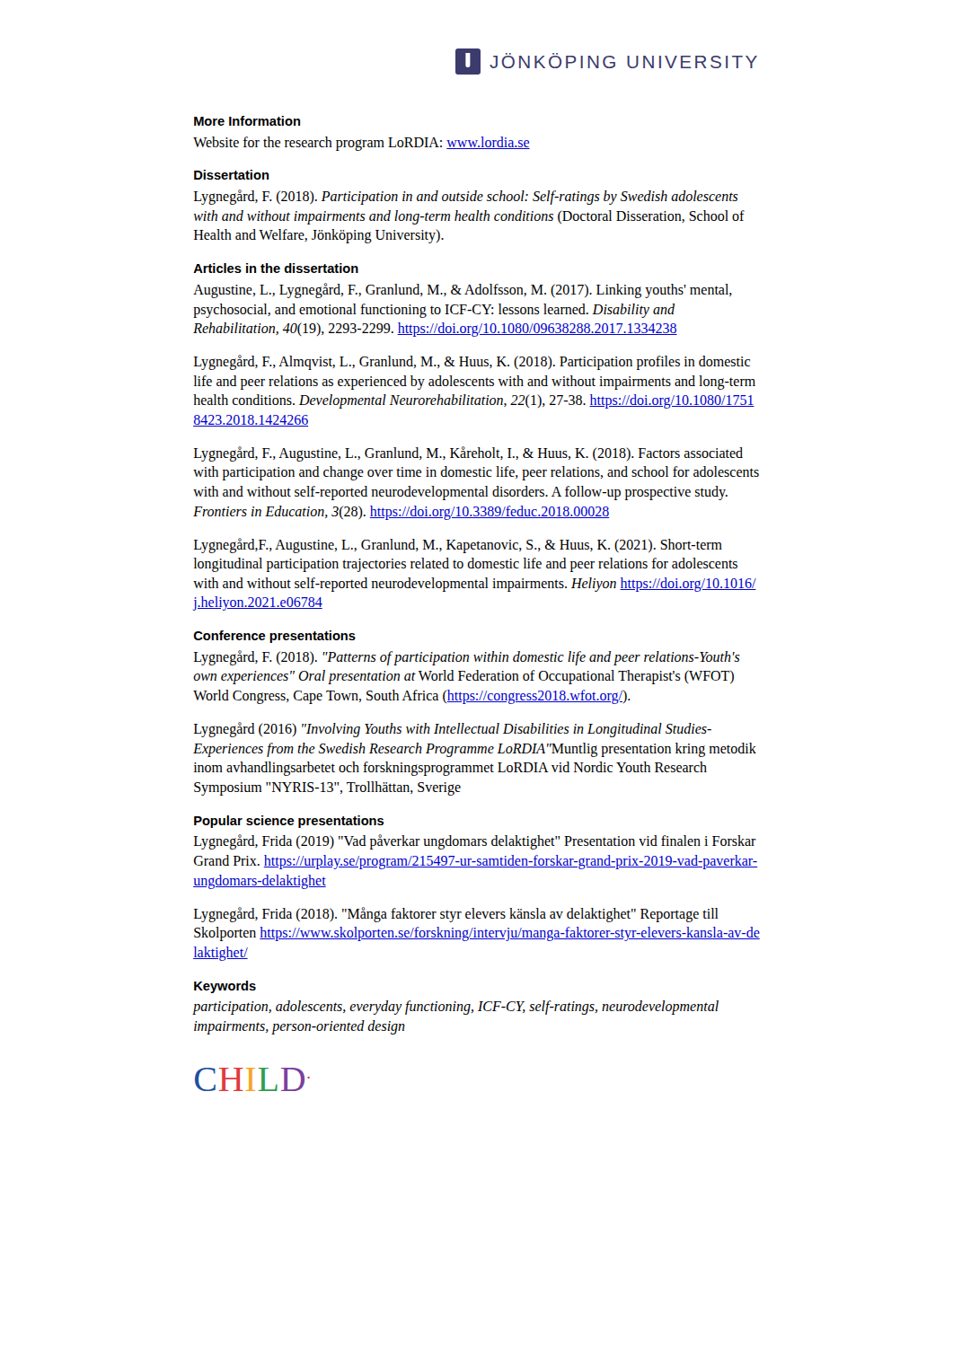JÖNKÖPING UNIVERSITY
More Information
Website for the research program LoRDIA: www.lordia.se
Dissertation
Lygnegård, F. (2018). Participation in and outside school: Self-ratings by Swedish adolescents with and without impairments and long-term health conditions (Doctoral Disseration, School of Health and Welfare, Jönköping University).
Articles in the dissertation
Augustine, L., Lygnegård, F., Granlund, M., & Adolfsson, M. (2017). Linking youths' mental, psychosocial, and emotional functioning to ICF-CY: lessons learned. Disability and Rehabilitation, 40(19), 2293-2299. https://doi.org/10.1080/09638288.2017.1334238
Lygnegård, F., Almqvist, L., Granlund, M., & Huus, K. (2018). Participation profiles in domestic life and peer relations as experienced by adolescents with and without impairments and long-term health conditions. Developmental Neurorehabilitation, 22(1), 27-38. https://doi.org/10.1080/17518423.2018.1424266
Lygnegård, F., Augustine, L., Granlund, M., Kåreholt, I., & Huus, K. (2018). Factors associated with participation and change over time in domestic life, peer relations, and school for adolescents with and without self-reported neurodevelopmental disorders. A follow-up prospective study. Frontiers in Education, 3(28). https://doi.org/10.3389/feduc.2018.00028
Lygnegård,F., Augustine, L., Granlund, M., Kapetanovic, S., & Huus, K. (2021). Short-term longitudinal participation trajectories related to domestic life and peer relations for adolescents with and without self-reported neurodevelopmental impairments. Heliyon https://doi.org/10.1016/j.heliyon.2021.e06784
Conference presentations
Lygnegård, F. (2018). "Patterns of participation within domestic life and peer relations-Youth's own experiences" Oral presentation at World Federation of Occupational Therapist's (WFOT) World Congress, Cape Town, South Africa (https://congress2018.wfot.org/).
Lygnegård (2016) "Involving Youths with Intellectual Disabilities in Longitudinal Studies-Experiences from the Swedish Research Programme LoRDIA"Muntlig presentation kring metodik inom avhandlingsarbetet och forskningsprogrammet LoRDIA vid Nordic Youth Research Symposium "NYRIS-13", Trollhättan, Sverige
Popular science presentations
Lygnegård, Frida (2019) "Vad påverkar ungdomars delaktighet" Presentation vid finalen i Forskar Grand Prix. https://urplay.se/program/215497-ur-samtiden-forskar-grand-prix-2019-vad-paverkar-ungdomars-delaktighet
Lygnegård, Frida (2018). "Många faktorer styr elevers känsla av delaktighet" Reportage till Skolporten https://www.skolporten.se/forskning/intervju/manga-faktorer-styr-elevers-kansla-av-delaktighet/
Keywords
participation, adolescents, everyday functioning, ICF-CY, self-ratings, neurodevelopmental impairments, person-oriented design
CHILD.